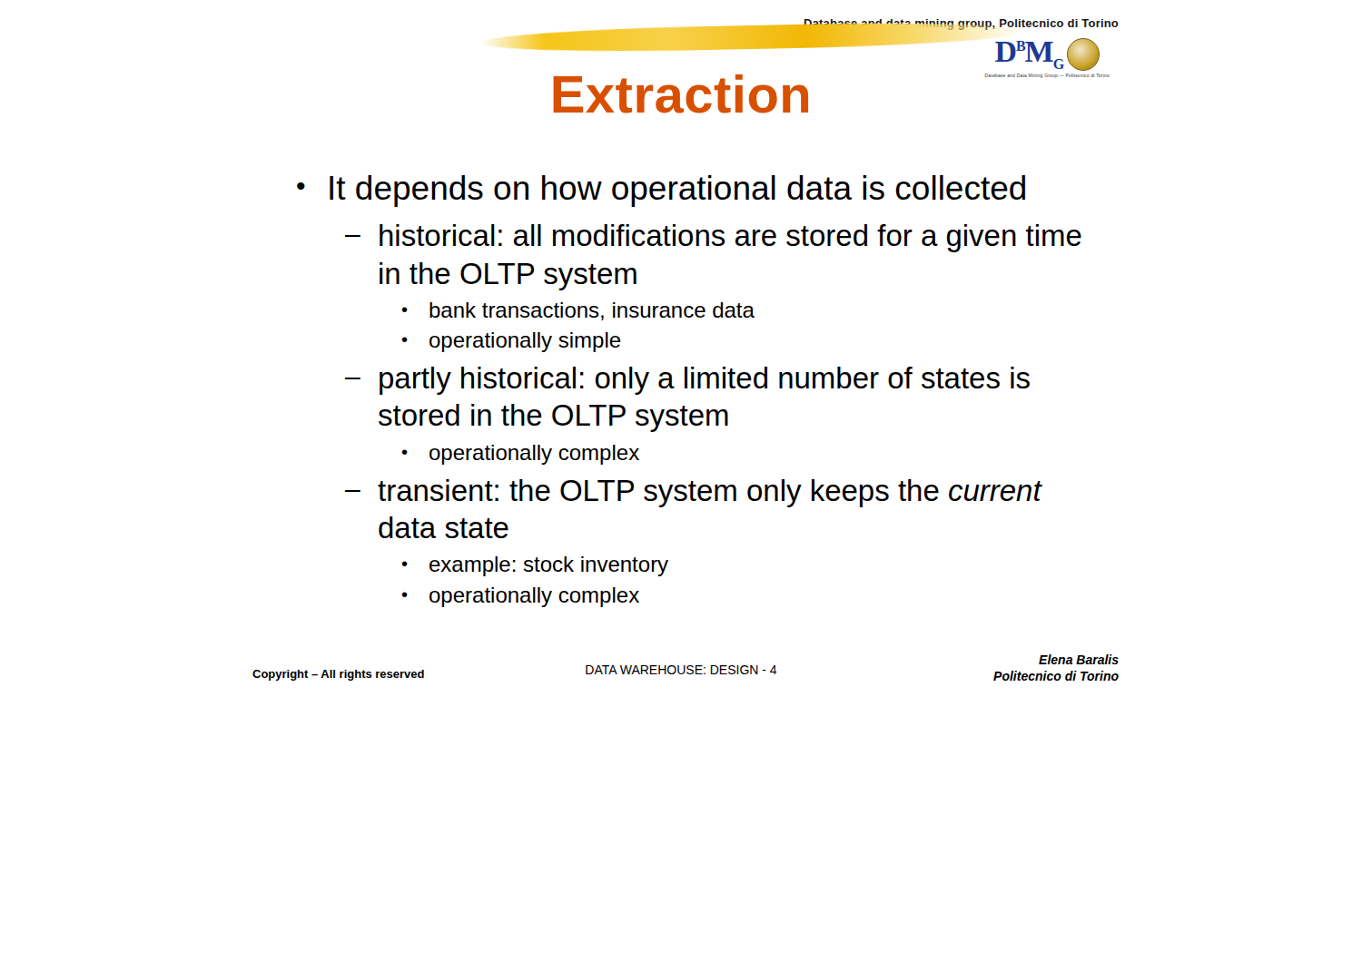Database and data mining group, Politecnico di Torino
DBMG
Database and Data Mining Group — Politecnico di Torino
Extraction
It depends on how operational data is collected
historical: all modifications are stored for a given time in the OLTP system
bank transactions, insurance data
operationally simple
partly historical: only a limited number of states is stored in the OLTP system
operationally complex
transient: the OLTP system only keeps the current data state
example: stock inventory
operationally complex
Copyright – All rights reserved
DATA WAREHOUSE: DESIGN - 4
Elena Baralis
Politecnico di Torino